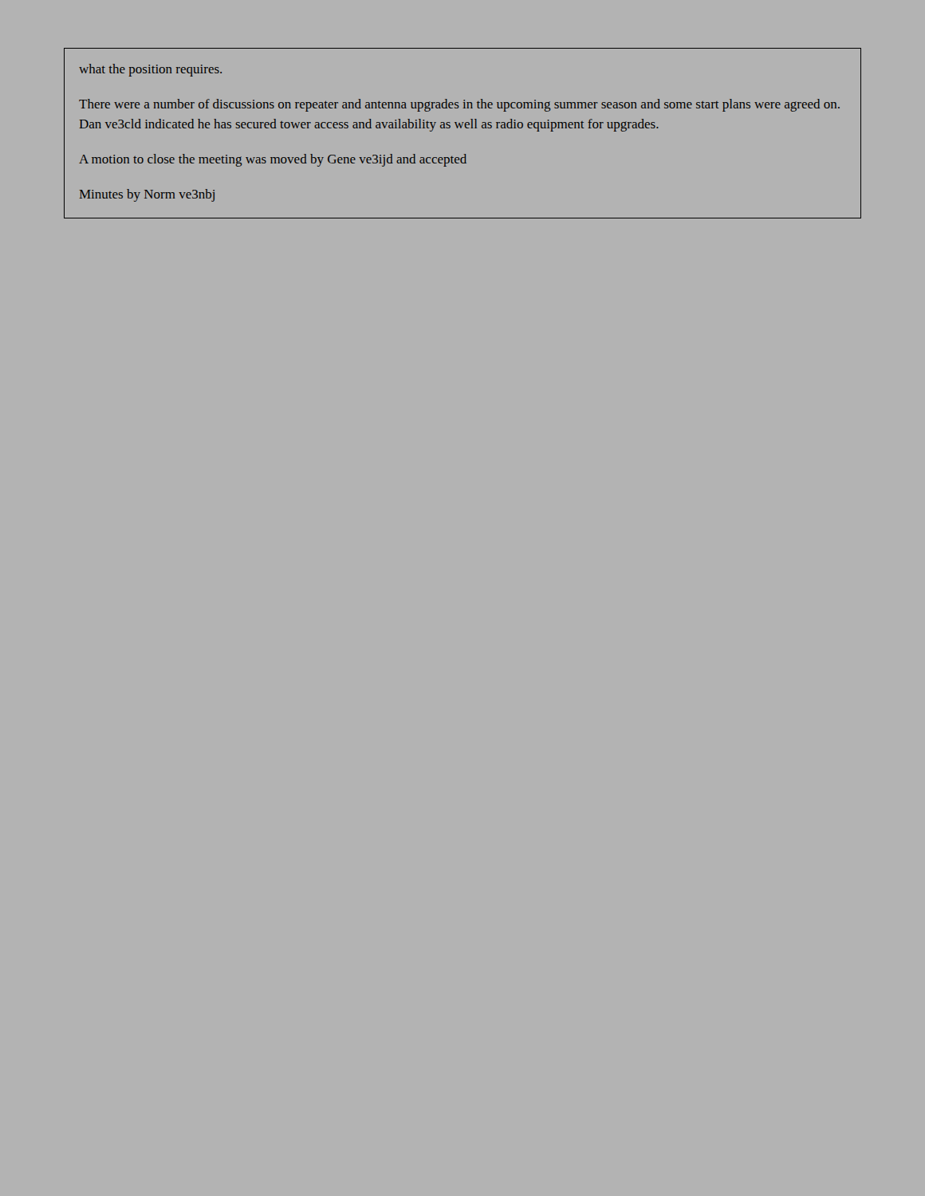what the position requires.
There were a number of discussions on repeater and antenna upgrades in the upcoming summer season and some start plans were agreed on. Dan ve3cld indicated he has secured tower access and availability as well as radio equipment for upgrades.
A motion to close the meeting was moved by Gene ve3ijd and accepted
Minutes by Norm ve3nbj